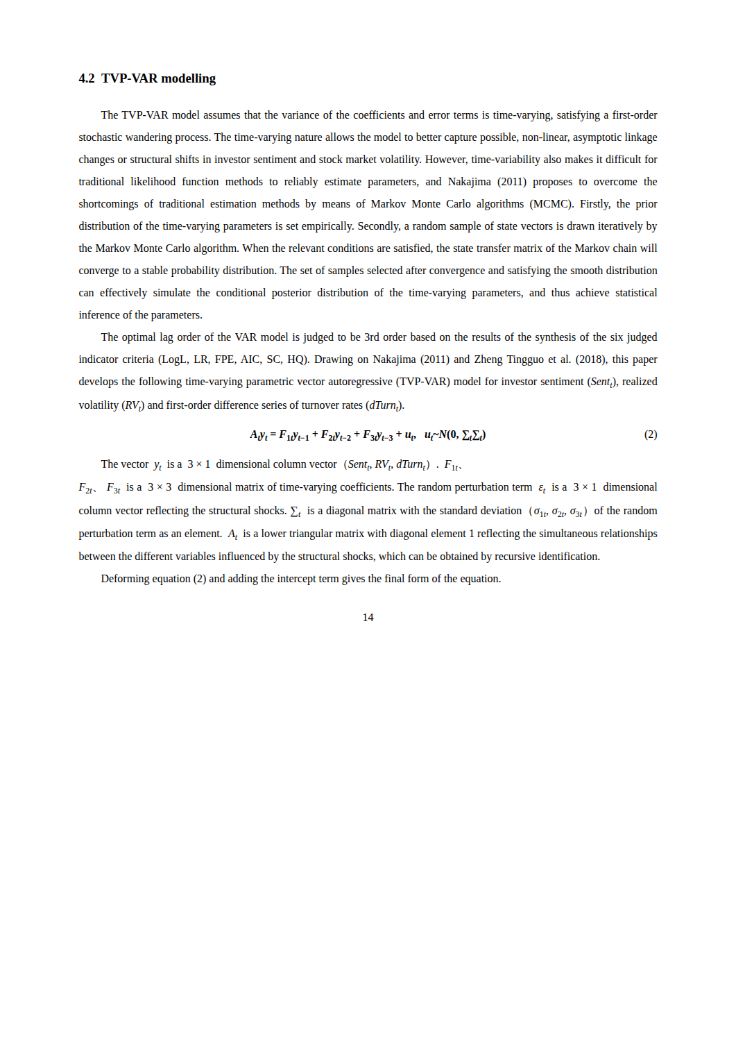4.2 TVP-VAR modelling
The TVP-VAR model assumes that the variance of the coefficients and error terms is time-varying, satisfying a first-order stochastic wandering process. The time-varying nature allows the model to better capture possible, non-linear, asymptotic linkage changes or structural shifts in investor sentiment and stock market volatility. However, time-variability also makes it difficult for traditional likelihood function methods to reliably estimate parameters, and Nakajima (2011) proposes to overcome the shortcomings of traditional estimation methods by means of Markov Monte Carlo algorithms (MCMC). Firstly, the prior distribution of the time-varying parameters is set empirically. Secondly, a random sample of state vectors is drawn iteratively by the Markov Monte Carlo algorithm. When the relevant conditions are satisfied, the state transfer matrix of the Markov chain will converge to a stable probability distribution. The set of samples selected after convergence and satisfying the smooth distribution can effectively simulate the conditional posterior distribution of the time-varying parameters, and thus achieve statistical inference of the parameters.
The optimal lag order of the VAR model is judged to be 3rd order based on the results of the synthesis of the six judged indicator criteria (LogL, LR, FPE, AIC, SC, HQ). Drawing on Nakajima (2011) and Zheng Tingguo et al. (2018), this paper develops the following time-varying parametric vector autoregressive (TVP-VAR) model for investor sentiment (Sentt), realized volatility (RVt) and first-order difference series of turnover rates (dTurnt).
Atyt = F1tyt−1 + F2tyt−2 + F3tyt−3 + ut, ut~N(0, ∑t∑t)(2)
The vector yt is a 3 × 1 dimensional column vector（Sentt, RVt, dTurnt）. F1t、
F2t、 F3t is a 3 × 3 dimensional matrix of time-varying coefficients. The random perturbation term εt is a 3 × 1 dimensional column vector reflecting the structural shocks. ∑t is a diagonal matrix with the standard deviation（σ1t, σ2t, σ3t）of the random perturbation term as an element. At is a lower triangular matrix with diagonal element 1 reflecting the simultaneous relationships between the different variables influenced by the structural shocks, which can be obtained by recursive identification.
Deforming equation (2) and adding the intercept term gives the final form of the equation.
14